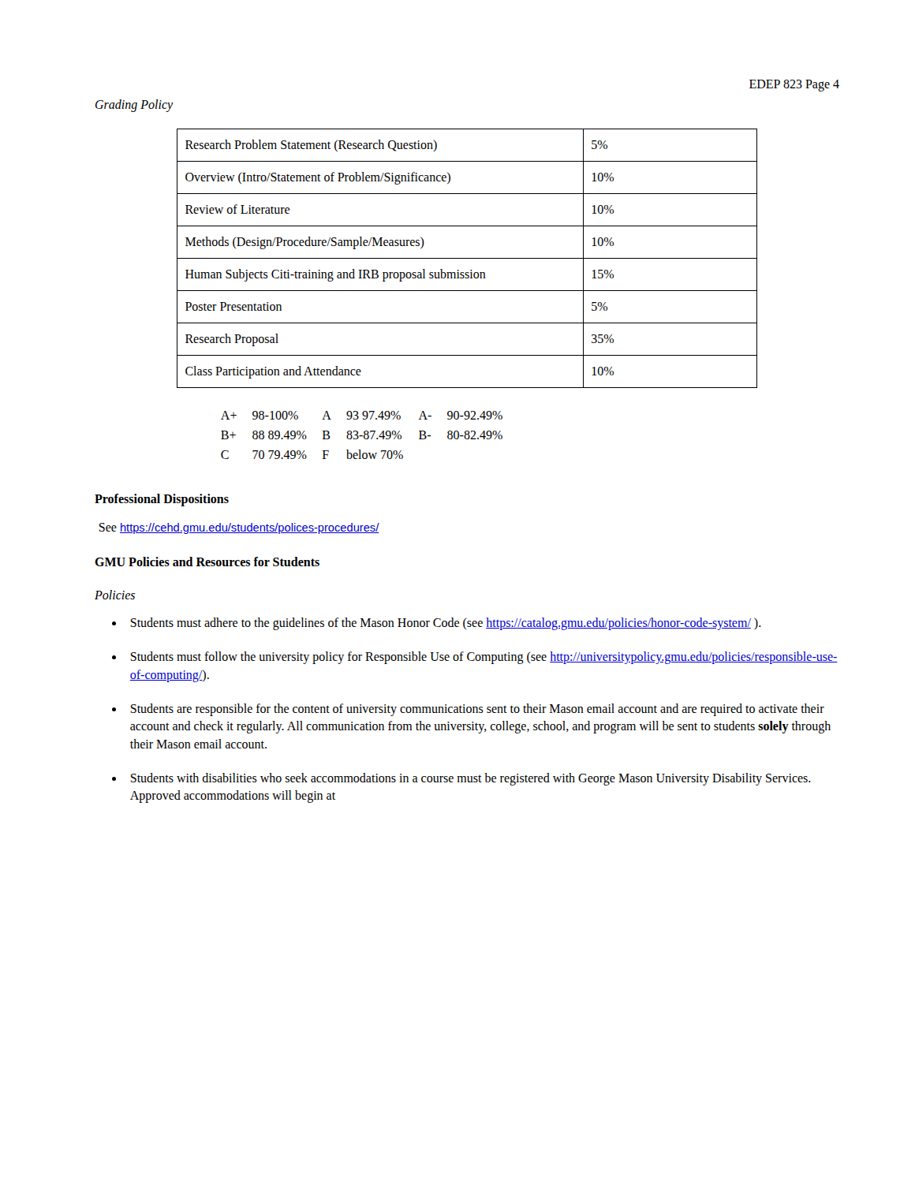EDEP 823 Page 4
Grading Policy
| Research Problem Statement (Research Question) | 5% |
| Overview (Intro/Statement of Problem/Significance) | 10% |
| Review of Literature | 10% |
| Methods (Design/Procedure/Sample/Measures) | 10% |
| Human Subjects Citi-training and IRB proposal submission | 15% |
| Poster Presentation | 5% |
| Research Proposal | 35% |
| Class Participation and Attendance | 10% |
| A+ | 98-100% | A | 93 97.49% | A- | 90-92.49% |
| B+ | 88 89.49% | B | 83-87.49% | B- | 80-82.49% |
| C | 70 79.49% | F | below 70% | | |
Professional Dispositions
See https://cehd.gmu.edu/students/polices-procedures/
GMU Policies and Resources for Students
Policies
Students must adhere to the guidelines of the Mason Honor Code (see https://catalog.gmu.edu/policies/honor-code-system/ ).
Students must follow the university policy for Responsible Use of Computing (see http://universitypolicy.gmu.edu/policies/responsible-use-of-computing/).
Students are responsible for the content of university communications sent to their Mason email account and are required to activate their account and check it regularly. All communication from the university, college, school, and program will be sent to students solely through their Mason email account.
Students with disabilities who seek accommodations in a course must be registered with George Mason University Disability Services. Approved accommodations will begin at